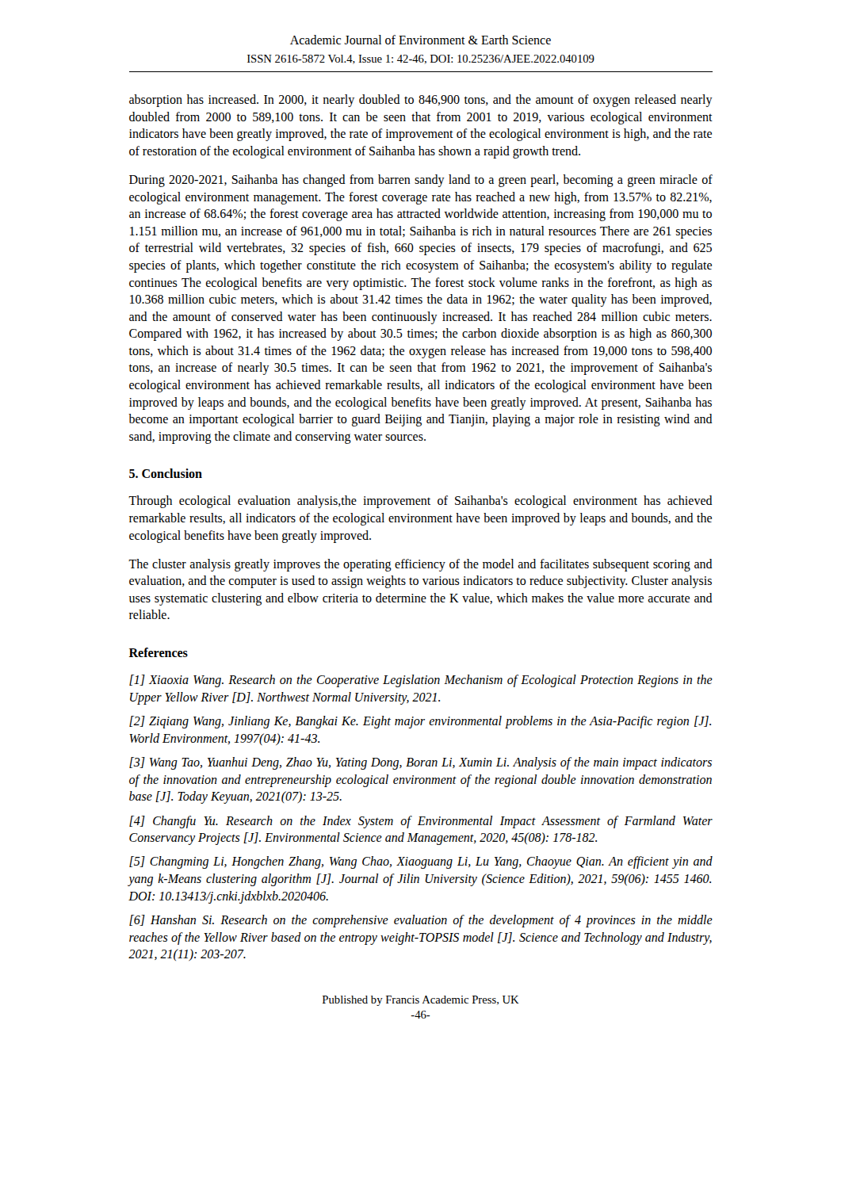Academic Journal of Environment & Earth Science
ISSN 2616-5872 Vol.4, Issue 1: 42-46, DOI: 10.25236/AJEE.2022.040109
absorption has increased. In 2000, it nearly doubled to 846,900 tons, and the amount of oxygen released nearly doubled from 2000 to 589,100 tons. It can be seen that from 2001 to 2019, various ecological environment indicators have been greatly improved, the rate of improvement of the ecological environment is high, and the rate of restoration of the ecological environment of Saihanba has shown a rapid growth trend.
During 2020-2021, Saihanba has changed from barren sandy land to a green pearl, becoming a green miracle of ecological environment management. The forest coverage rate has reached a new high, from 13.57% to 82.21%, an increase of 68.64%; the forest coverage area has attracted worldwide attention, increasing from 190,000 mu to 1.151 million mu, an increase of 961,000 mu in total; Saihanba is rich in natural resources There are 261 species of terrestrial wild vertebrates, 32 species of fish, 660 species of insects, 179 species of macrofungi, and 625 species of plants, which together constitute the rich ecosystem of Saihanba; the ecosystem's ability to regulate continues The ecological benefits are very optimistic. The forest stock volume ranks in the forefront, as high as 10.368 million cubic meters, which is about 31.42 times the data in 1962; the water quality has been improved, and the amount of conserved water has been continuously increased. It has reached 284 million cubic meters. Compared with 1962, it has increased by about 30.5 times; the carbon dioxide absorption is as high as 860,300 tons, which is about 31.4 times of the 1962 data; the oxygen release has increased from 19,000 tons to 598,400 tons, an increase of nearly 30.5 times. It can be seen that from 1962 to 2021, the improvement of Saihanba's ecological environment has achieved remarkable results, all indicators of the ecological environment have been improved by leaps and bounds, and the ecological benefits have been greatly improved. At present, Saihanba has become an important ecological barrier to guard Beijing and Tianjin, playing a major role in resisting wind and sand, improving the climate and conserving water sources.
5. Conclusion
Through ecological evaluation analysis,the improvement of Saihanba's ecological environment has achieved remarkable results, all indicators of the ecological environment have been improved by leaps and bounds, and the ecological benefits have been greatly improved.
The cluster analysis greatly improves the operating efficiency of the model and facilitates subsequent scoring and evaluation, and the computer is used to assign weights to various indicators to reduce subjectivity. Cluster analysis uses systematic clustering and elbow criteria to determine the K value, which makes the value more accurate and reliable.
References
[1] Xiaoxia Wang. Research on the Cooperative Legislation Mechanism of Ecological Protection Regions in the Upper Yellow River [D]. Northwest Normal University, 2021.
[2] Ziqiang Wang, Jinliang Ke, Bangkai Ke. Eight major environmental problems in the Asia-Pacific region [J]. World Environment, 1997(04): 41-43.
[3] Wang Tao, Yuanhui Deng, Zhao Yu, Yating Dong, Boran Li, Xumin Li. Analysis of the main impact indicators of the innovation and entrepreneurship ecological environment of the regional double innovation demonstration base [J]. Today Keyuan, 2021(07): 13-25.
[4] Changfu Yu. Research on the Index System of Environmental Impact Assessment of Farmland Water Conservancy Projects [J]. Environmental Science and Management, 2020, 45(08): 178-182.
[5] Changming Li, Hongchen Zhang, Wang Chao, Xiaoguang Li, Lu Yang, Chaoyue Qian. An efficient yin and yang k-Means clustering algorithm [J]. Journal of Jilin University (Science Edition), 2021, 59(06): 1455 1460. DOI: 10.13413/j.cnki.jdxblxb.2020406.
[6] Hanshan Si. Research on the comprehensive evaluation of the development of 4 provinces in the middle reaches of the Yellow River based on the entropy weight-TOPSIS model [J]. Science and Technology and Industry, 2021, 21(11): 203-207.
Published by Francis Academic Press, UK
-46-